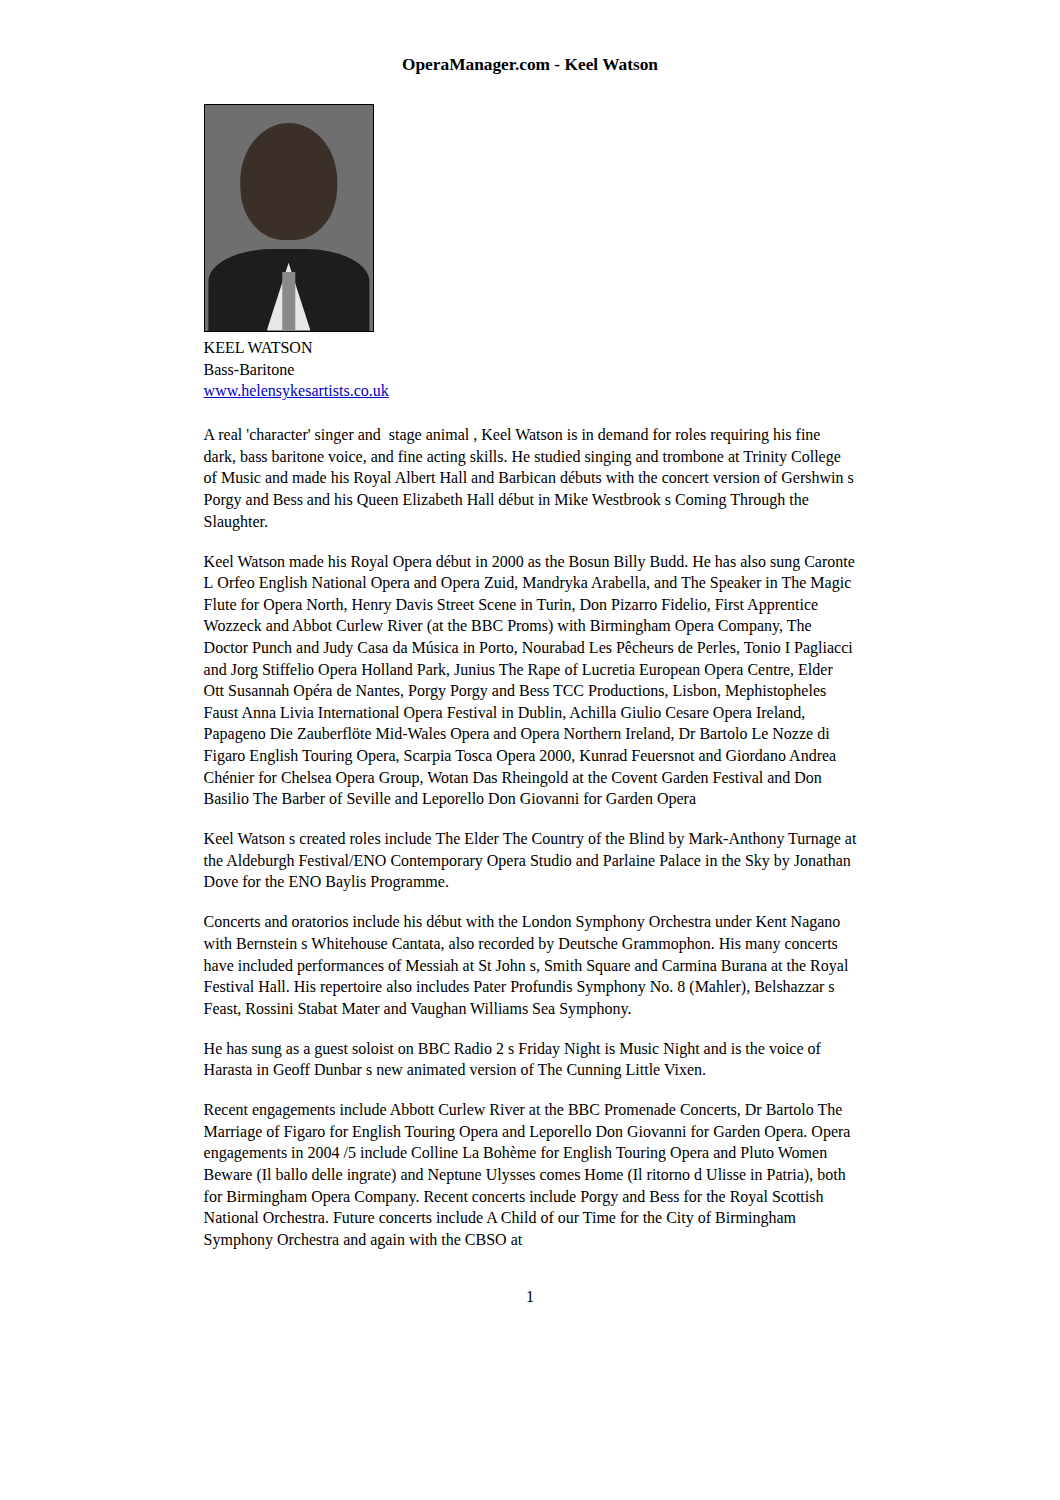OperaManager.com - Keel Watson
KEEL WATSON
Bass-Baritone
www.helensykesartists.co.uk
A real 'character' singer and stage animal , Keel Watson is in demand for roles requiring his fine dark, bass baritone voice, and fine acting skills. He studied singing and trombone at Trinity College of Music and made his Royal Albert Hall and Barbican débuts with the concert version of Gershwin s Porgy and Bess and his Queen Elizabeth Hall début in Mike Westbrook s Coming Through the Slaughter.
Keel Watson made his Royal Opera début in 2000 as the Bosun Billy Budd. He has also sung Caronte L Orfeo English National Opera and Opera Zuid, Mandryka Arabella, and The Speaker in The Magic Flute for Opera North, Henry Davis Street Scene in Turin, Don Pizarro Fidelio, First Apprentice Wozzeck and Abbot Curlew River (at the BBC Proms) with Birmingham Opera Company, The Doctor Punch and Judy Casa da Música in Porto, Nourabad Les Pêcheurs de Perles, Tonio I Pagliacci and Jorg Stiffelio Opera Holland Park, Junius The Rape of Lucretia European Opera Centre, Elder Ott Susannah Opéra de Nantes, Porgy Porgy and Bess TCC Productions, Lisbon, Mephistopheles Faust Anna Livia International Opera Festival in Dublin, Achilla Giulio Cesare Opera Ireland, Papageno Die Zauberflöte Mid-Wales Opera and Opera Northern Ireland, Dr Bartolo Le Nozze di Figaro English Touring Opera, Scarpia Tosca Opera 2000, Kunrad Feuersnot and Giordano Andrea Chénier for Chelsea Opera Group, Wotan Das Rheingold at the Covent Garden Festival and Don Basilio The Barber of Seville and Leporello Don Giovanni for Garden Opera
Keel Watson s created roles include The Elder The Country of the Blind by Mark-Anthony Turnage at the Aldeburgh Festival/ENO Contemporary Opera Studio and Parlaine Palace in the Sky by Jonathan Dove for the ENO Baylis Programme.
Concerts and oratorios include his début with the London Symphony Orchestra under Kent Nagano with Bernstein s Whitehouse Cantata, also recorded by Deutsche Grammophon. His many concerts have included performances of Messiah at St John s, Smith Square and Carmina Burana at the Royal Festival Hall. His repertoire also includes Pater Profundis Symphony No. 8 (Mahler), Belshazzar s Feast, Rossini Stabat Mater and Vaughan Williams Sea Symphony.
He has sung as a guest soloist on BBC Radio 2 s Friday Night is Music Night and is the voice of Harasta in Geoff Dunbar s new animated version of The Cunning Little Vixen.
Recent engagements include Abbott Curlew River at the BBC Promenade Concerts, Dr Bartolo The Marriage of Figaro for English Touring Opera and Leporello Don Giovanni for Garden Opera. Opera engagements in 2004 /5 include Colline La Bohème for English Touring Opera and Pluto Women Beware (Il ballo delle ingrate) and Neptune Ulysses comes Home (Il ritorno d Ulisse in Patria), both for Birmingham Opera Company. Recent concerts include Porgy and Bess for the Royal Scottish National Orchestra. Future concerts include A Child of our Time for the City of Birmingham Symphony Orchestra and again with the CBSO at
1